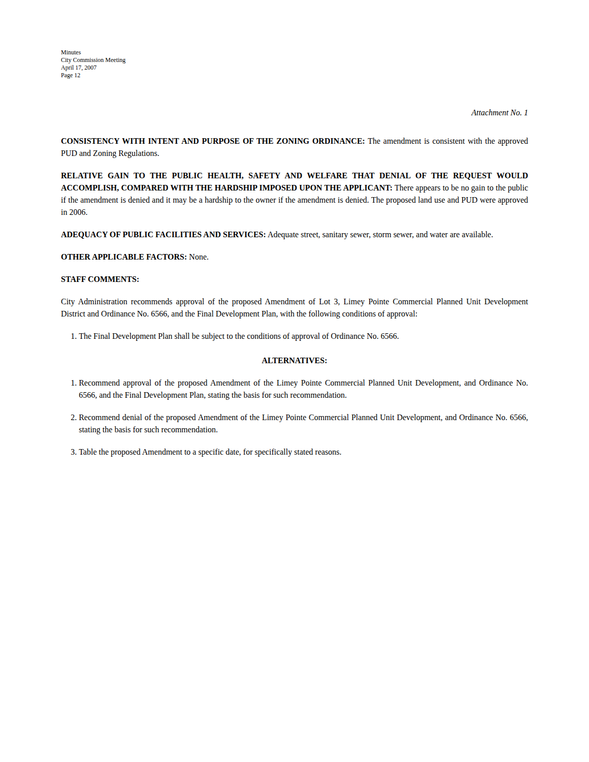Minutes
City Commission Meeting
April 17, 2007
Page 12
Attachment No. 1
CONSISTENCY WITH INTENT AND PURPOSE OF THE ZONING ORDINANCE: The amendment is consistent with the approved PUD and Zoning Regulations.
RELATIVE GAIN TO THE PUBLIC HEALTH, SAFETY AND WELFARE THAT DENIAL OF THE REQUEST WOULD ACCOMPLISH, COMPARED WITH THE HARDSHIP IMPOSED UPON THE APPLICANT: There appears to be no gain to the public if the amendment is denied and it may be a hardship to the owner if the amendment is denied. The proposed land use and PUD were approved in 2006.
ADEQUACY OF PUBLIC FACILITIES AND SERVICES: Adequate street, sanitary sewer, storm sewer, and water are available.
OTHER APPLICABLE FACTORS: None.
STAFF COMMENTS:
City Administration recommends approval of the proposed Amendment of Lot 3, Limey Pointe Commercial Planned Unit Development District and Ordinance No. 6566, and the Final Development Plan, with the following conditions of approval:
The Final Development Plan shall be subject to the conditions of approval of Ordinance No. 6566.
ALTERNATIVES:
Recommend approval of the proposed Amendment of the Limey Pointe Commercial Planned Unit Development, and Ordinance No. 6566, and the Final Development Plan, stating the basis for such recommendation.
Recommend denial of the proposed Amendment of the Limey Pointe Commercial Planned Unit Development, and Ordinance No. 6566, stating the basis for such recommendation.
Table the proposed Amendment to a specific date, for specifically stated reasons.